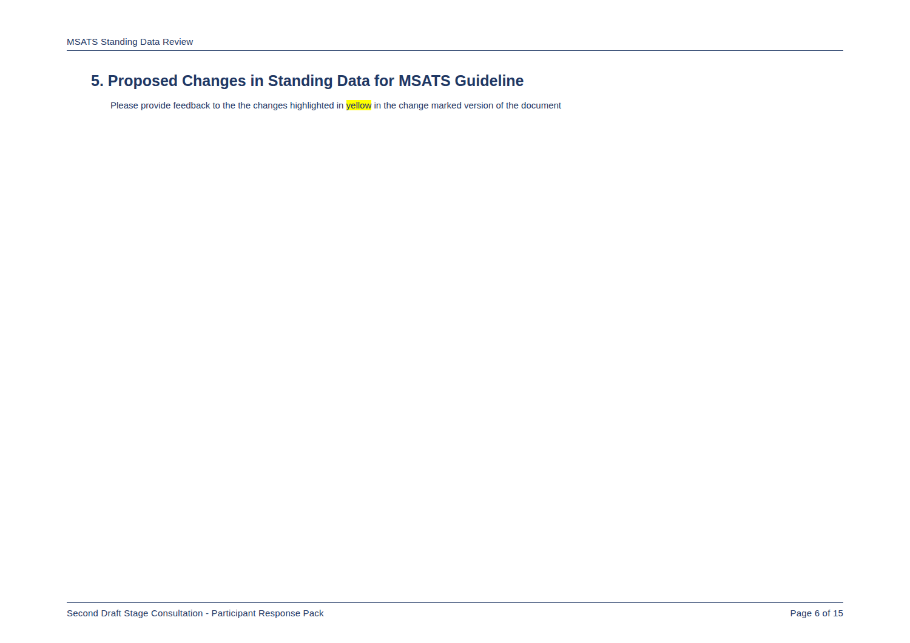MSATS Standing Data Review
5. Proposed Changes in Standing Data for MSATS Guideline
Please provide feedback to the the changes highlighted in yellow in the change marked version of the document
Second Draft Stage Consultation - Participant Response Pack Page 6 of 15